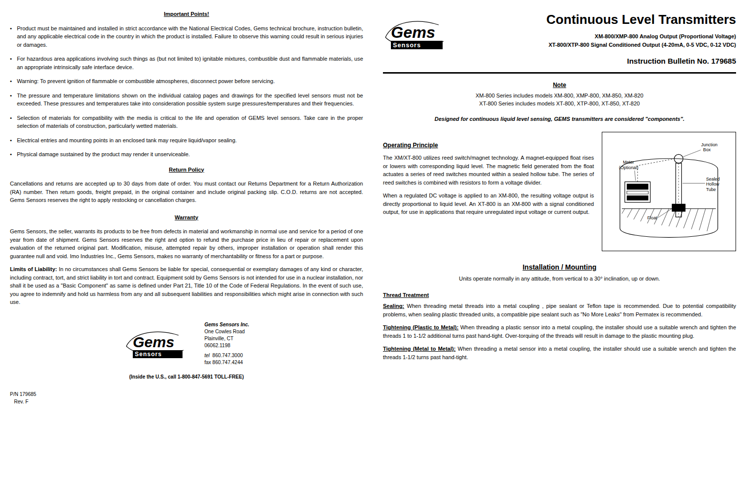Important Points!
Product must be maintained and installed in strict accordance with the National Electrical Codes, Gems technical brochure, instruction bulletin, and any applicable electrical code in the country in which the product is installed. Failure to observe this warning could result in serious injuries or damages.
For hazardous area applications involving such things as (but not limited to) ignitable mixtures, combustible dust and flammable materials, use an appropriate intrinsically safe interface device.
Warning: To prevent ignition of flammable or combustible atmospheres, disconnect power before servicing.
The pressure and temperature limitations shown on the individual catalog pages and drawings for the specified level sensors must not be exceeded. These pressures and temperatures take into consideration possible system surge pressures/temperatures and their frequencies.
Selection of materials for compatibility with the media is critical to the life and operation of GEMS level sensors. Take care in the proper selection of materials of construction, particularly wetted materials.
Electrical entries and mounting points in an enclosed tank may require liquid/vapor sealing.
Physical damage sustained by the product may render it unserviceable.
Return Policy
Cancellations and returns are accepted up to 30 days from date of order. You must contact our Returns Department for a Return Authorization (RA) number. Then return goods, freight prepaid, in the original container and include original packing slip. C.O.D. returns are not accepted. Gems Sensors reserves the right to apply restocking or cancellation charges.
Warranty
Gems Sensors, the seller, warrants its products to be free from defects in material and workmanship in normal use and service for a period of one year from date of shipment. Gems Sensors reserves the right and option to refund the purchase price in lieu of repair or replacement upon evaluation of the returned original part. Modification, misuse, attempted repair by others, improper installation or operation shall render this guarantee null and void. Imo Industries Inc., Gems Sensors, makes no warranty of merchantability or fitness for a part or purpose.
Limits of Liability: In no circumstances shall Gems Sensors be liable for special, consequential or exemplary damages of any kind or character, including contract, tort, and strict liability in tort and contract. Equipment sold by Gems Sensors is not intended for use in a nuclear installation, nor shall it be used as a "Basic Component" as same is defined under Part 21, Title 10 of the Code of Federal Regulations. In the event of such use, you agree to indemnify and hold us harmless from any and all subsequent liabilities and responsibilities which might arise in connection with such use.
Gems Sensors
Gems Sensors Inc.
One Cowles Road
Plainville, CT
06062.1198
tel 860.747.3000
fax 860.747.4244
(Inside the U.S., call 1-800-847-5691 TOLL-FREE)
P/N 179685
Rev. F
Gems Sensors
Continuous Level Transmitters
XM-800/XMP-800 Analog Output (Proportional Voltage)
XT-800/XTP-800 Signal Conditioned Output (4-20mA, 0-5 VDC, 0-12 VDC)
Instruction Bulletin No. 179685
Note
XM-800 Series includes models XM-800, XMP-800, XM-850, XM-820
XT-800 Series includes models XT-800, XTP-800, XT-850, XT-820
Designed for continuous liquid level sensing, GEMS transmitters are considered "components".
Operating Principle
The XM/XT-800 utilizes reed switch/magnet technology. A magnet-equipped float rises or lowers with corresponding liquid level. The magnetic field generated from the float actuates a series of reed switches mounted within a sealed hollow tube. The series of reed switches is combined with resistors to form a voltage divider.
When a regulated DC voltage is applied to an XM-800, the resulting voltage output is directly proportional to liquid level. An XT-800 is an XM-800 with a signal conditioned output, for use in applications that require unregulated input voltage or current output.
Junction Box Meter (Optional) Sealed Hollow Tube Float
Installation / Mounting
Units operate normally in any attitude, from vertical to a 30° inclination, up or down.
Thread Treatment
Sealing: When threading metal threads into a metal coupling , pipe sealant or Teflon tape is recommended. Due to potential compatibility problems, when sealing plastic threaded units, a compatible pipe sealant such as "No More Leaks" from Permatex is recommended.
Tightening (Plastic to Metal): When threading a plastic sensor into a metal coupling, the installer should use a suitable wrench and tighten the threads 1 to 1-1/2 additional turns past hand-tight. Over-torquing of the threads will result in damage to the plastic mounting plug.
Tightening (Metal to Metal): When threading a metal sensor into a metal coupling, the installer should use a suitable wrench and tighten the threads 1-1/2 turns past hand-tight.